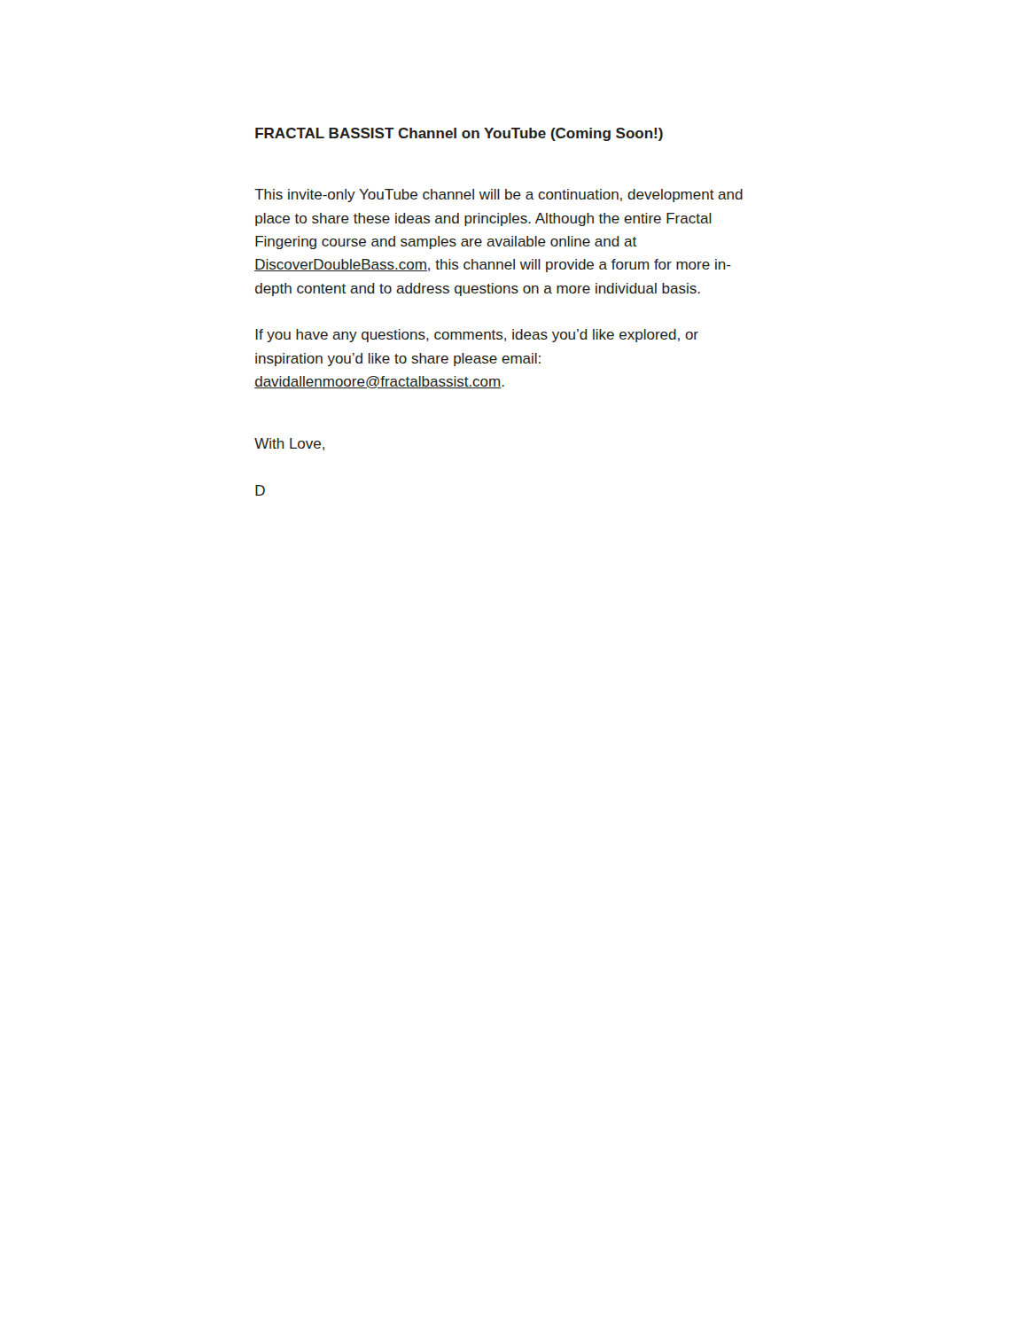FRACTAL BASSIST Channel on YouTube (Coming Soon!)
This invite-only YouTube channel will be a continuation, development and place to share these ideas and principles. Although the entire Fractal Fingering course and samples are available online and at DiscoverDoubleBass.com, this channel will provide a forum for more in-depth content and to address questions on a more individual basis.
If you have any questions, comments, ideas you’d like explored, or inspiration you’d like to share please email: davidallenmoore@fractalbassist.com.
With Love,
D